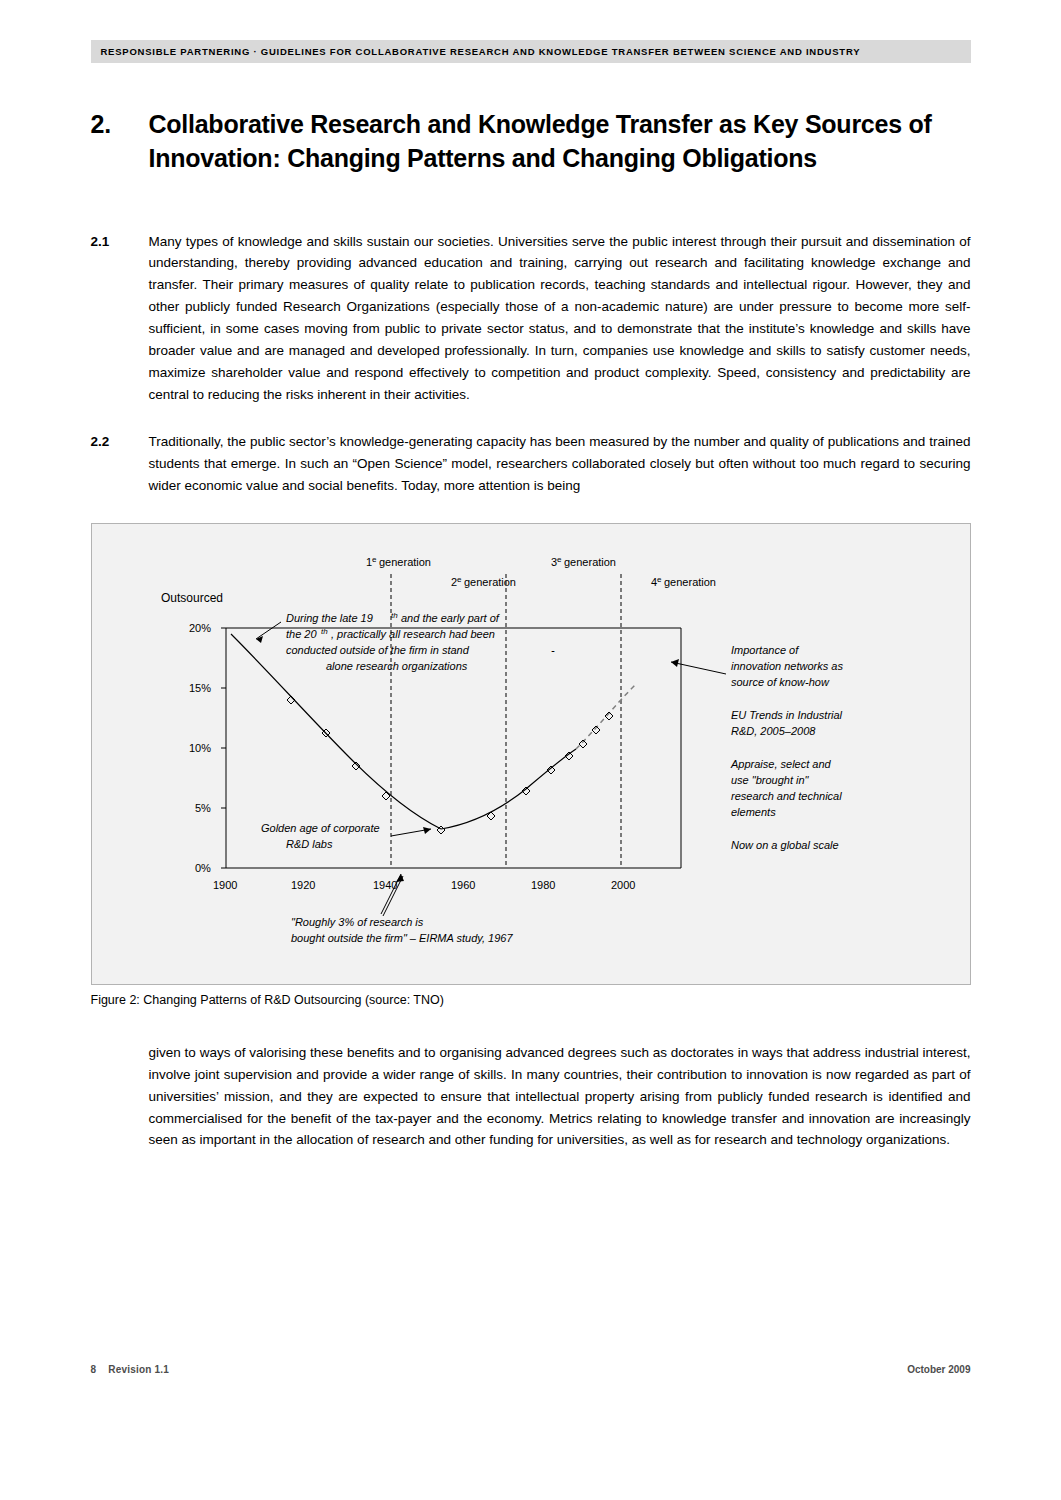Responsible Partnering · Guidelines for Collaborative Research and Knowledge Transfer between Science and Industry
2. Collaborative Research and Knowledge Transfer as Key Sources of Innovation: Changing Patterns and Changing Obligations
2.1
Many types of knowledge and skills sustain our societies. Universities serve the public interest through their pursuit and dissemination of understanding, thereby providing advanced education and training, carrying out research and facilitating knowledge exchange and transfer. Their primary measures of quality relate to publication records, teaching standards and intellectual rigour. However, they and other publicly funded Research Organizations (especially those of a non-academic nature) are under pressure to become more self-sufficient, in some cases moving from public to private sector status, and to demonstrate that the institute’s knowledge and skills have broader value and are managed and developed professionally. In turn, companies use knowledge and skills to satisfy customer needs, maximize shareholder value and respond effectively to competition and product complexity. Speed, consistency and predictability are central to reducing the risks inherent in their activities.
2.2
Traditionally, the public sector’s knowledge-generating capacity has been measured by the number and quality of publications and trained students that emerge. In such an “Open Science” model, researchers collaborated closely but often without too much regard to securing wider economic value and social benefits. Today, more attention is being
1 e generation 2 e generation 3 e generation 4 e generation Outsourced 20% 15% 10% 5% 0% 1900 1920 1940 1960 1980 2000 During the late 19 th and the early part of the 20 th , practically all research had been conducted outside of the firm in stand - alone research organizations Golden age of corporate R&D labs "Roughly 3% of research is bought outside the firm" – EIRMA study, 1967 Importance of innovation networks as source of know-how EU Trends in Industrial R&D, 2005–2008 Appraise, select and use "brought in" research and technical elements Now on a global scale
Figure 2: Changing Patterns of R&D Outsourcing (source: TNO)
given to ways of valorising these benefits and to organising advanced degrees such as doctorates in ways that address industrial interest, involve joint supervision and provide a wider range of skills. In many countries, their contribution to innovation is now regarded as part of universities’ mission, and they are expected to ensure that intellectual property arising from publicly funded research is identified and commercialised for the benefit of the tax-payer and the economy. Metrics relating to knowledge transfer and innovation are increasingly seen as important in the allocation of research and other funding for universities, as well as for research and technology organizations.
8 Revision 1.1
October 2009